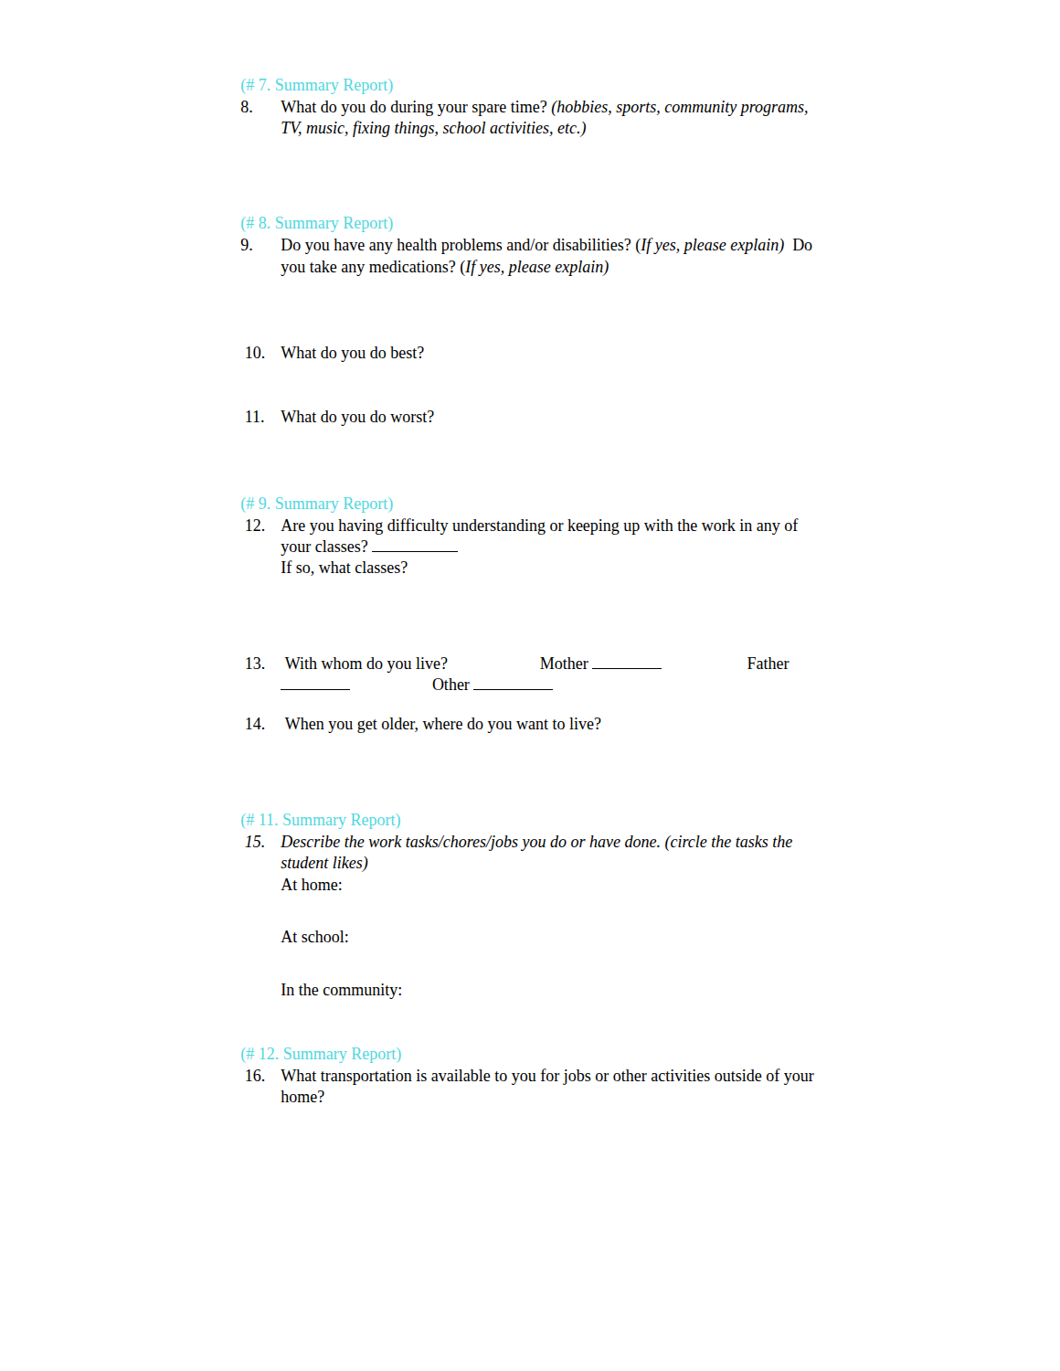(# 7. Summary Report)
8. What do you do during your spare time? (hobbies, sports, community programs, TV, music, fixing things, school activities, etc.)
(# 8. Summary Report)
9. Do you have any health problems and/or disabilities? (If yes, please explain) Do you take any medications? (If yes, please explain)
10. What do you do best?
11. What do you do worst?
(# 9. Summary Report)
12. Are you having difficulty understanding or keeping up with the work in any of your classes?
If so, what classes?
13. With whom do you live? Mother Father Other
14. When you get older, where do you want to live?
(# 11. Summary Report)
15. Describe the work tasks/chores/jobs you do or have done. (circle the tasks the student likes)
At home:
At school:
In the community:
(# 12. Summary Report)
16. What transportation is available to you for jobs or other activities outside of your home?